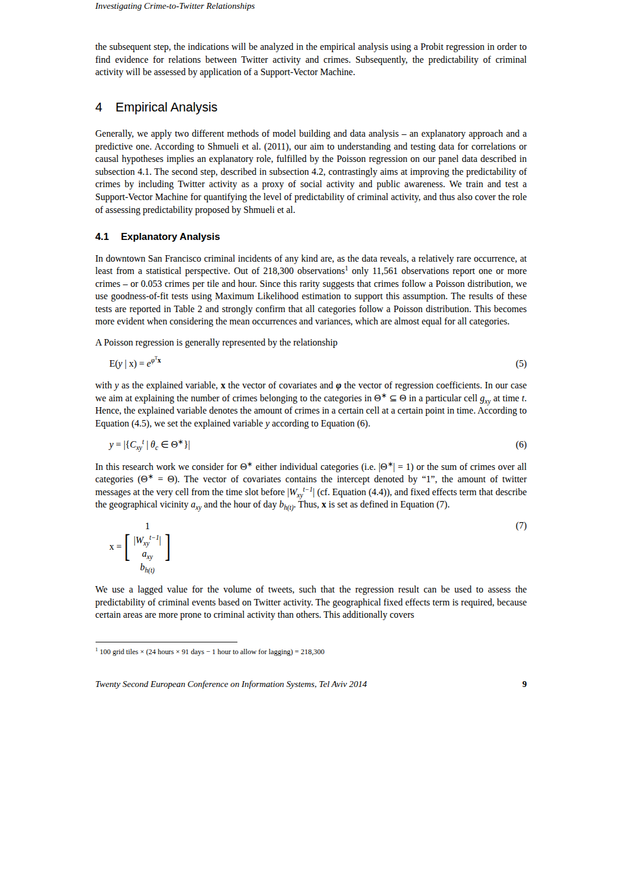Investigating Crime-to-Twitter Relationships
the subsequent step, the indications will be analyzed in the empirical analysis using a Probit regression in order to find evidence for relations between Twitter activity and crimes. Subsequently, the predictability of criminal activity will be assessed by application of a Support-Vector Machine.
4 Empirical Analysis
Generally, we apply two different methods of model building and data analysis – an explanatory approach and a predictive one. According to Shmueli et al. (2011), our aim to understanding and testing data for correlations or causal hypotheses implies an explanatory role, fulfilled by the Poisson regression on our panel data described in subsection 4.1. The second step, described in subsection 4.2, contrastingly aims at improving the predictability of crimes by including Twitter activity as a proxy of social activity and public awareness. We train and test a Support-Vector Machine for quantifying the level of predictability of criminal activity, and thus also cover the role of assessing predictability proposed by Shmueli et al.
4.1 Explanatory Analysis
In downtown San Francisco criminal incidents of any kind are, as the data reveals, a relatively rare occurrence, at least from a statistical perspective. Out of 218,300 observations1 only 11,561 observations report one or more crimes – or 0.053 crimes per tile and hour. Since this rarity suggests that crimes follow a Poisson distribution, we use goodness-of-fit tests using Maximum Likelihood estimation to support this assumption. The results of these tests are reported in Table 2 and strongly confirm that all categories follow a Poisson distribution. This becomes more evident when considering the mean occurrences and variances, which are almost equal for all categories.
A Poisson regression is generally represented by the relationship
E(y | x) = eφTx
(5)
with y as the explained variable, x the vector of covariates and φ the vector of regression coefficients. In our case we aim at explaining the number of crimes belonging to the categories in Θ∗ ⊆ Θ in a particular cell gxy at time t. Hence, the explained variable denotes the amount of crimes in a certain cell at a certain point in time. According to Equation (4.5), we set the explained variable y according to Equation (6).
y = |{Cxyt | θc ∈ Θ∗}|
(6)
In this research work we consider for Θ∗ either individual categories (i.e. |Θ∗| = 1) or the sum of crimes over all categories (Θ∗ = Θ). The vector of covariates contains the intercept denoted by “1”, the amount of twitter messages at the very cell from the time slot before |Wxyt−1| (cf. Equation (4.4)), and fixed effects term that describe the geographical vicinity axy and the hour of day bh(t). Thus, x is set as defined in Equation (7).
x = [ 1 |Wxyt−1| axy bh(t) ]
(7)
We use a lagged value for the volume of tweets, such that the regression result can be used to assess the predictability of criminal events based on Twitter activity. The geographical fixed effects term is required, because certain areas are more prone to criminal activity than others. This additionally covers
1 100 grid tiles × (24 hours × 91 days − 1 hour to allow for lagging) = 218,300
Twenty Second European Conference on Information Systems, Tel Aviv 2014 9